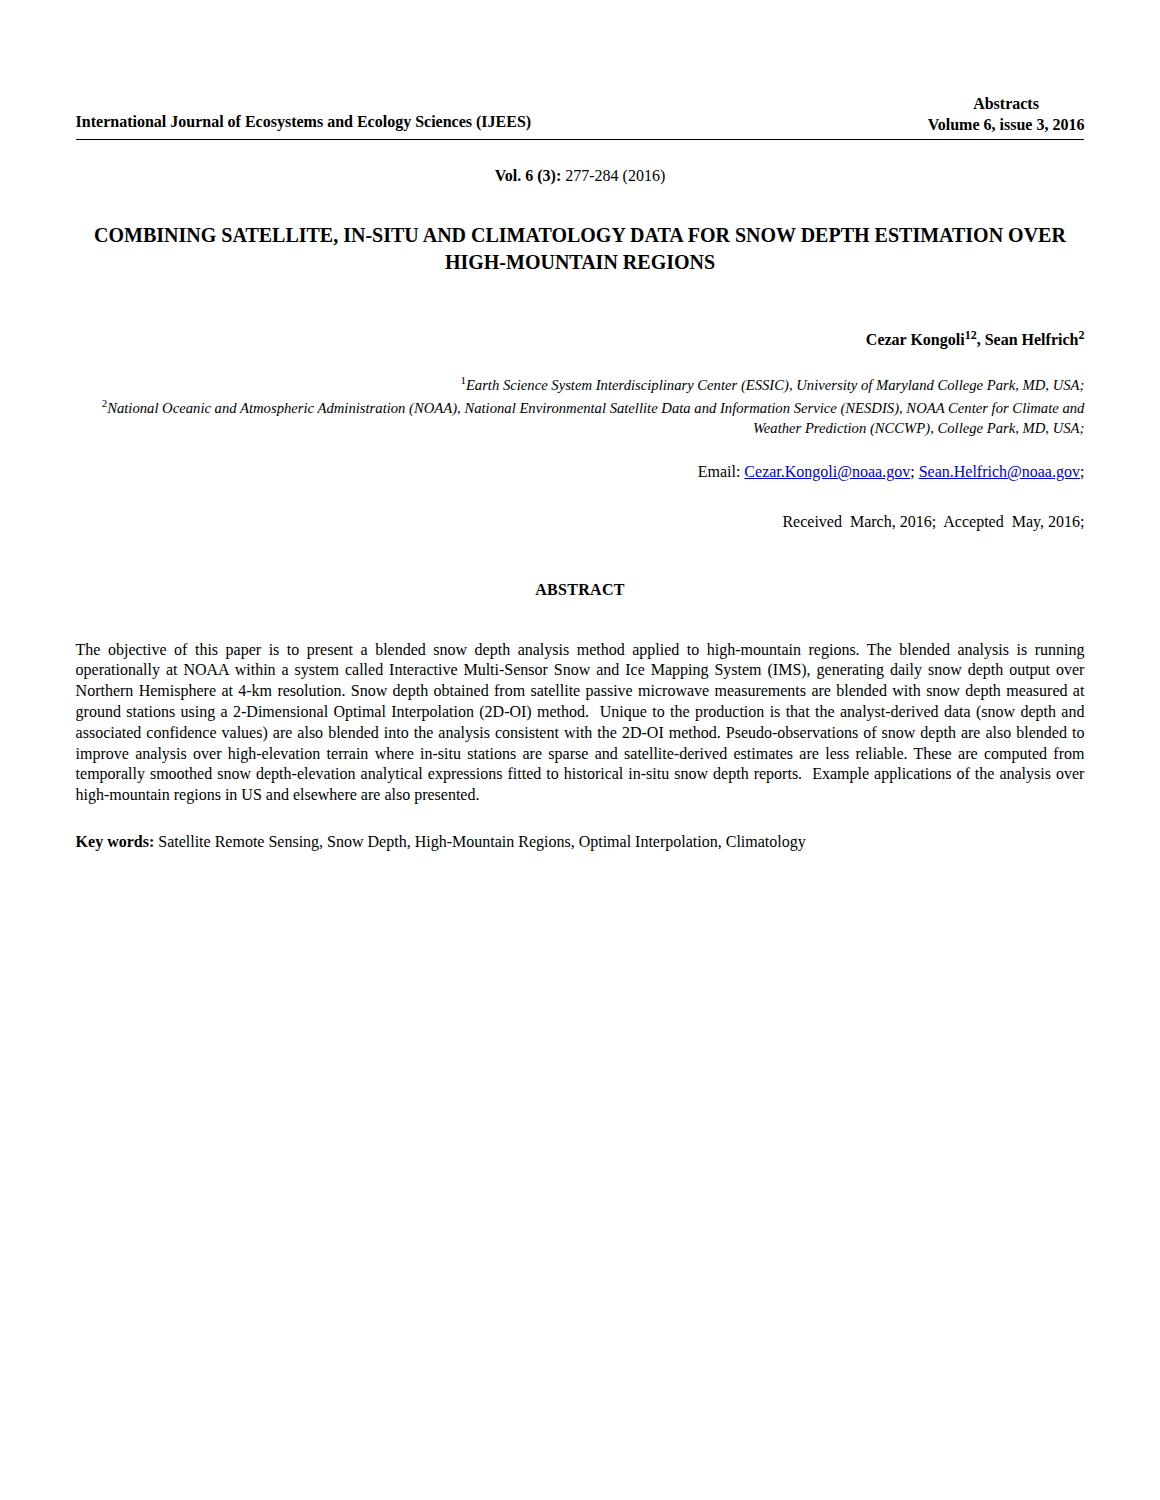International Journal of Ecosystems and Ecology Sciences (IJEES)
Abstracts
Volume 6, issue 3, 2016
Vol. 6 (3): 277-284 (2016)
Combining Satellite, In-Situ and Climatology Data for Snow Depth Estimation over High-Mountain Regions
Cezar Kongoli12, Sean Helfrich2
1Earth Science System Interdisciplinary Center (ESSIC), University of Maryland College Park, MD, USA;
2National Oceanic and Atmospheric Administration (NOAA), National Environmental Satellite Data and Information Service (NESDIS), NOAA Center for Climate and Weather Prediction (NCCWP), College Park, MD, USA;
Email: Cezar.Kongoli@noaa.gov; Sean.Helfrich@noaa.gov;
Received March, 2016; Accepted May, 2016;
ABSTRACT
The objective of this paper is to present a blended snow depth analysis method applied to high-mountain regions. The blended analysis is running operationally at NOAA within a system called Interactive Multi-Sensor Snow and Ice Mapping System (IMS), generating daily snow depth output over Northern Hemisphere at 4-km resolution. Snow depth obtained from satellite passive microwave measurements are blended with snow depth measured at ground stations using a 2-Dimensional Optimal Interpolation (2D-OI) method. Unique to the production is that the analyst-derived data (snow depth and associated confidence values) are also blended into the analysis consistent with the 2D-OI method. Pseudo-observations of snow depth are also blended to improve analysis over high-elevation terrain where in-situ stations are sparse and satellite-derived estimates are less reliable. These are computed from temporally smoothed snow depth-elevation analytical expressions fitted to historical in-situ snow depth reports. Example applications of the analysis over high-mountain regions in US and elsewhere are also presented.
Key words: Satellite Remote Sensing, Snow Depth, High-Mountain Regions, Optimal Interpolation, Climatology